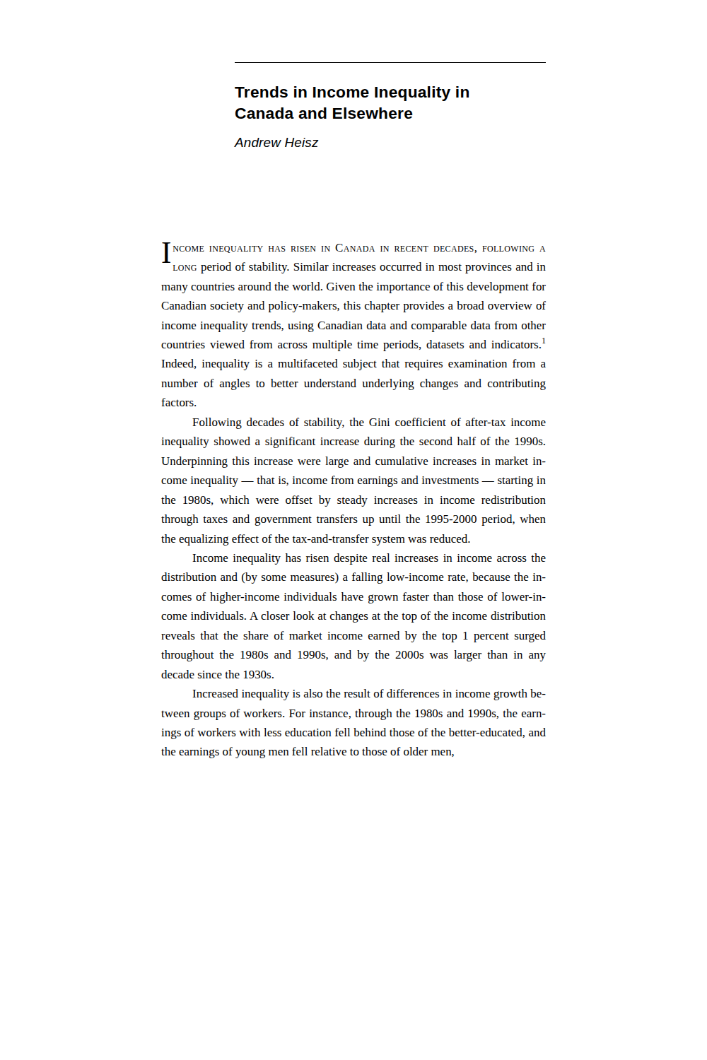Trends in Income Inequality in
Canada and Elsewhere
Andrew Heisz
Income inequality has risen in Canada in recent decades, following a long period of stability. Similar increases occurred in most provinces and in many countries around the world. Given the importance of this development for Canadian society and policy-makers, this chapter provides a broad overview of income inequality trends, using Canadian data and comparable data from other countries viewed from across multiple time periods, datasets and indicators.1 Indeed, inequality is a multifaceted subject that requires examination from a number of angles to better understand underlying changes and contributing factors.
Following decades of stability, the Gini coefficient of after-tax income inequality showed a significant increase during the second half of the 1990s. Underpinning this increase were large and cumulative increases in market income inequality — that is, income from earnings and investments — starting in the 1980s, which were offset by steady increases in income redistribution through taxes and government transfers up until the 1995-2000 period, when the equalizing effect of the tax-and-transfer system was reduced.
Income inequality has risen despite real increases in income across the distribution and (by some measures) a falling low-income rate, because the incomes of higher-income individuals have grown faster than those of lower-income individuals. A closer look at changes at the top of the income distribution reveals that the share of market income earned by the top 1 percent surged throughout the 1980s and 1990s, and by the 2000s was larger than in any decade since the 1930s.
Increased inequality is also the result of differences in income growth between groups of workers. For instance, through the 1980s and 1990s, the earnings of workers with less education fell behind those of the better-educated, and the earnings of young men fell relative to those of older men,